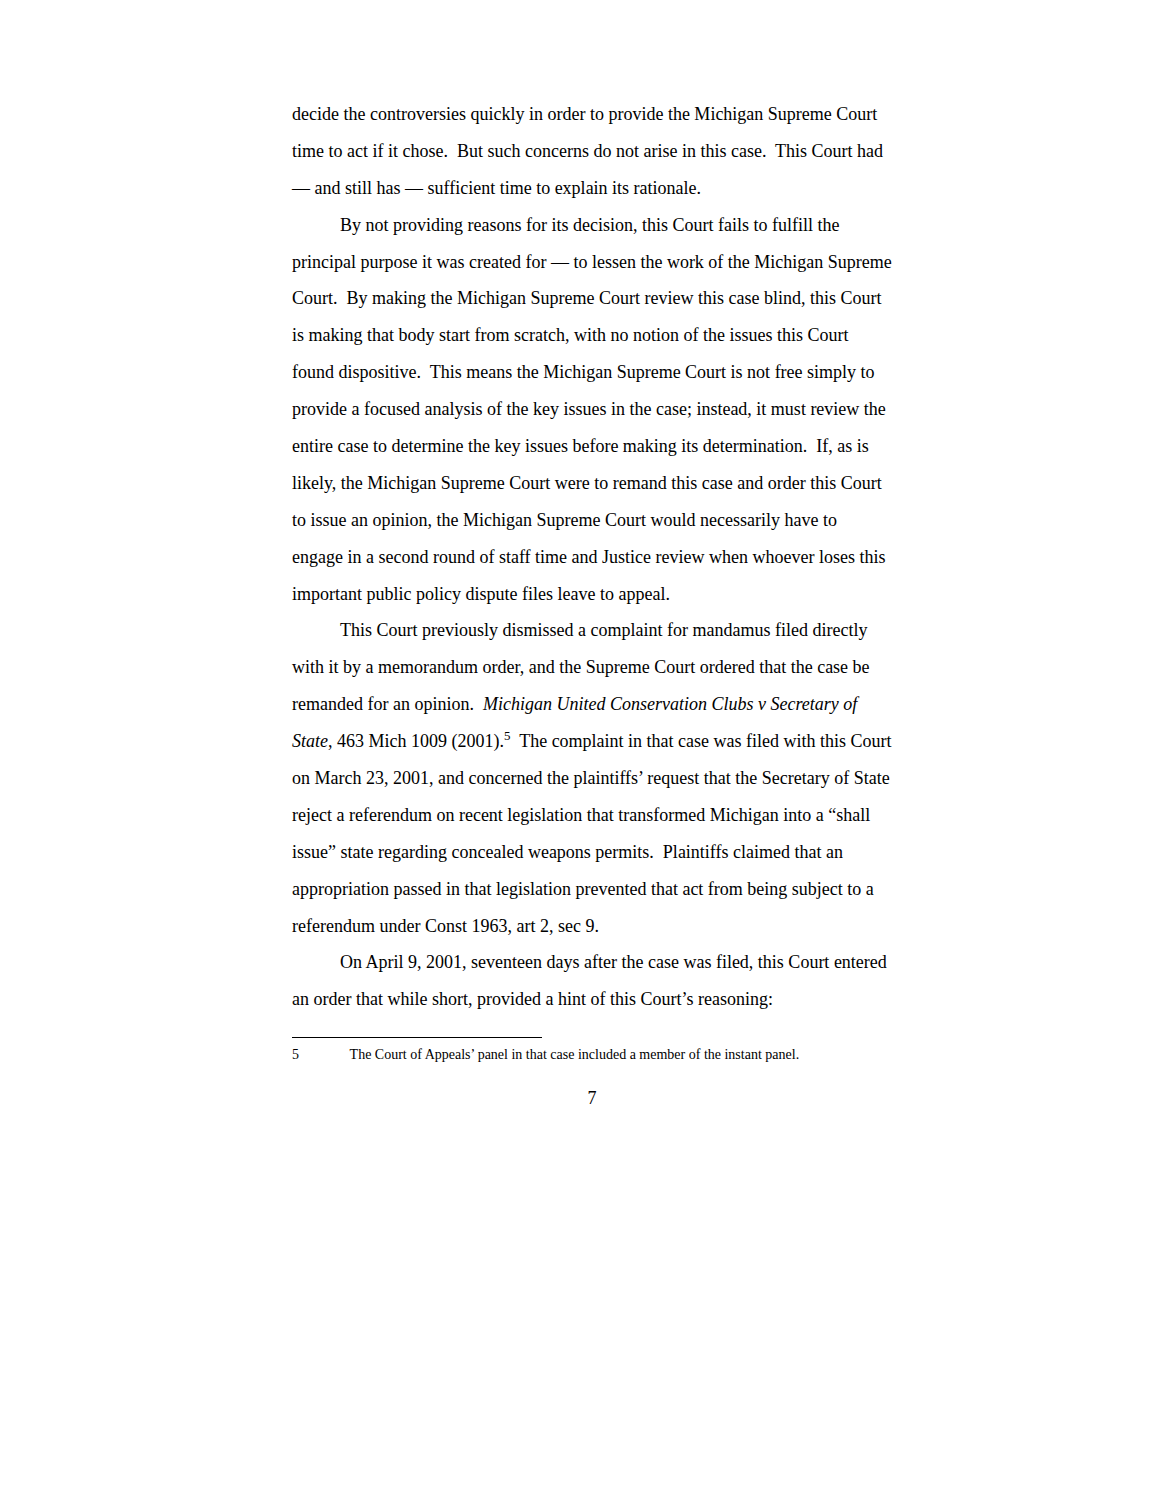decide the controversies quickly in order to provide the Michigan Supreme Court time to act if it chose. But such concerns do not arise in this case. This Court had — and still has — sufficient time to explain its rationale.
By not providing reasons for its decision, this Court fails to fulfill the principal purpose it was created for — to lessen the work of the Michigan Supreme Court. By making the Michigan Supreme Court review this case blind, this Court is making that body start from scratch, with no notion of the issues this Court found dispositive. This means the Michigan Supreme Court is not free simply to provide a focused analysis of the key issues in the case; instead, it must review the entire case to determine the key issues before making its determination. If, as is likely, the Michigan Supreme Court were to remand this case and order this Court to issue an opinion, the Michigan Supreme Court would necessarily have to engage in a second round of staff time and Justice review when whoever loses this important public policy dispute files leave to appeal.
This Court previously dismissed a complaint for mandamus filed directly with it by a memorandum order, and the Supreme Court ordered that the case be remanded for an opinion. Michigan United Conservation Clubs v Secretary of State, 463 Mich 1009 (2001).5 The complaint in that case was filed with this Court on March 23, 2001, and concerned the plaintiffs’ request that the Secretary of State reject a referendum on recent legislation that transformed Michigan into a “shall issue” state regarding concealed weapons permits. Plaintiffs claimed that an appropriation passed in that legislation prevented that act from being subject to a referendum under Const 1963, art 2, sec 9.
On April 9, 2001, seventeen days after the case was filed, this Court entered an order that while short, provided a hint of this Court’s reasoning:
5 The Court of Appeals’ panel in that case included a member of the instant panel.
7